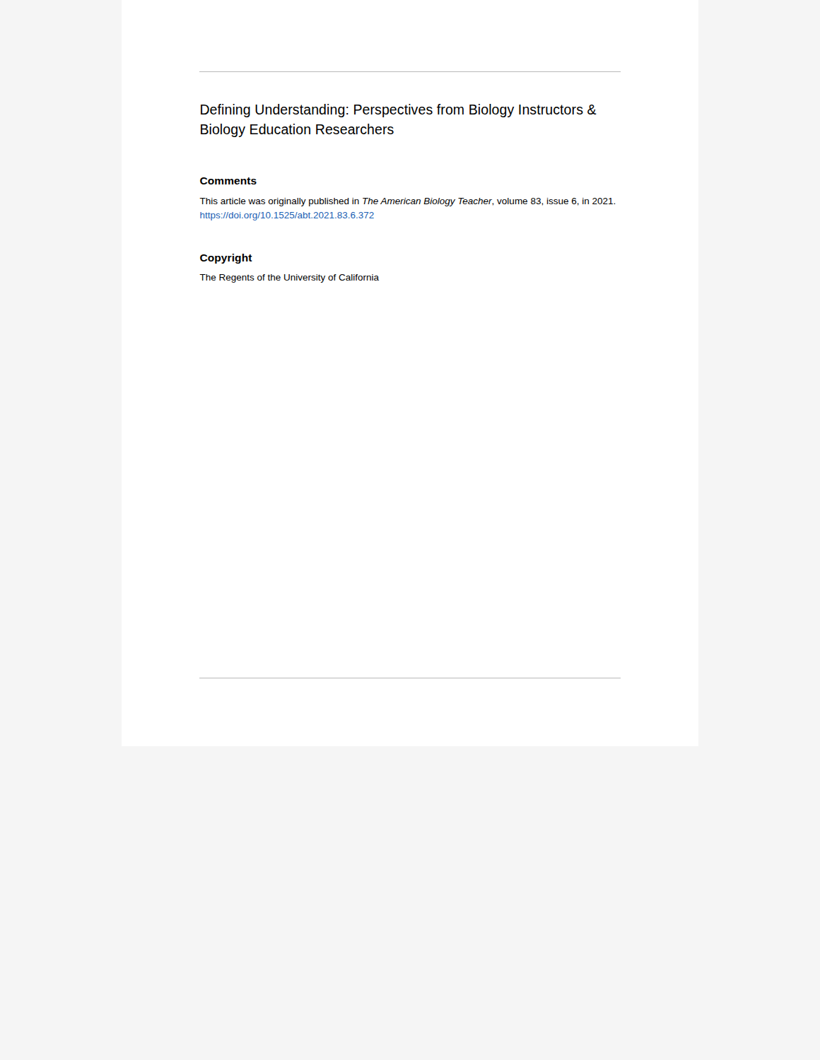Defining Understanding: Perspectives from Biology Instructors & Biology Education Researchers
Comments
This article was originally published in The American Biology Teacher, volume 83, issue 6, in 2021.
https://doi.org/10.1525/abt.2021.83.6.372
Copyright
The Regents of the University of California